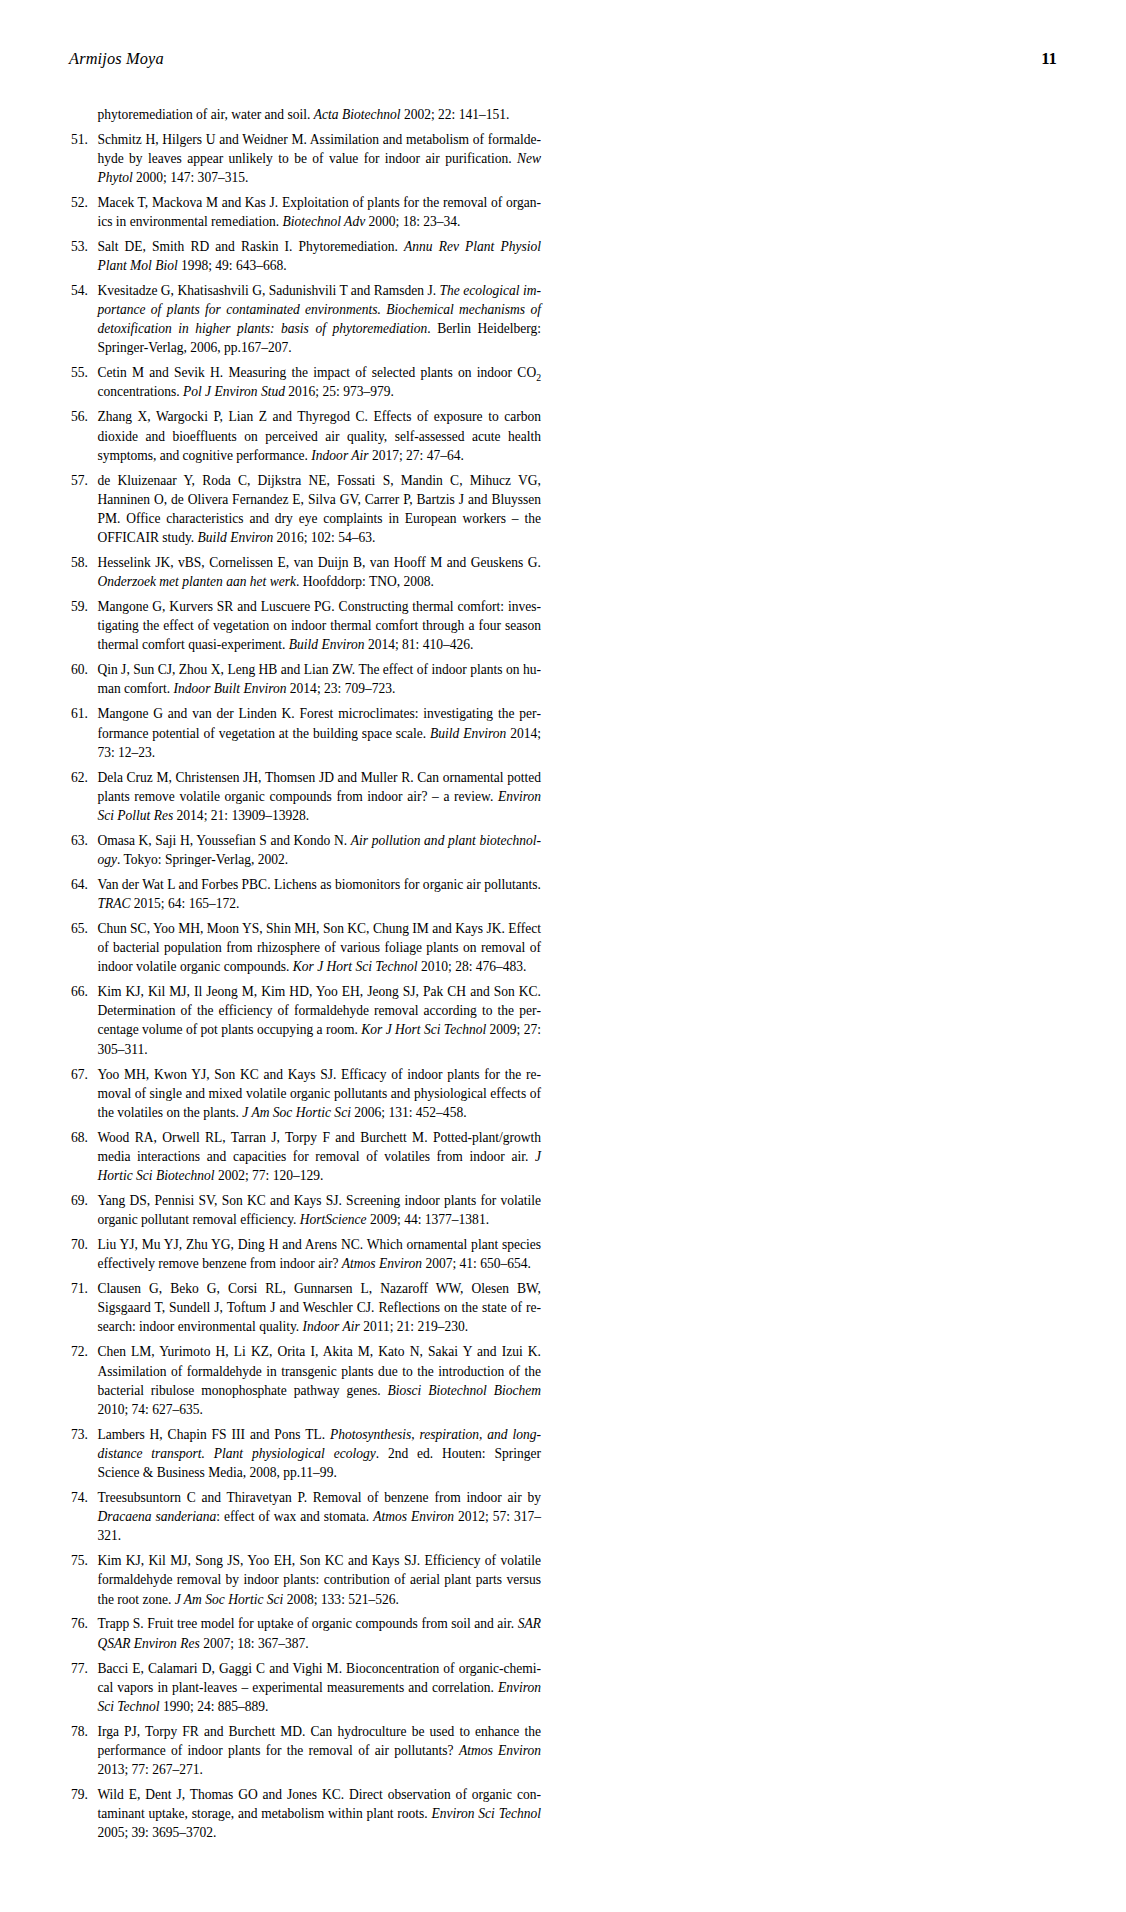Armijos Moya 11
phytoremediation of air, water and soil. Acta Biotechnol 2002; 22: 141–151.
51. Schmitz H, Hilgers U and Weidner M. Assimilation and metabolism of formaldehyde by leaves appear unlikely to be of value for indoor air purification. New Phytol 2000; 147: 307–315.
52. Macek T, Mackova M and Kas J. Exploitation of plants for the removal of organics in environmental remediation. Biotechnol Adv 2000; 18: 23–34.
53. Salt DE, Smith RD and Raskin I. Phytoremediation. Annu Rev Plant Physiol Plant Mol Biol 1998; 49: 643–668.
54. Kvesitadze G, Khatisashvili G, Sadunishvili T and Ramsden J. The ecological importance of plants for contaminated environments. Biochemical mechanisms of detoxification in higher plants: basis of phytoremediation. Berlin Heidelberg: Springer-Verlag, 2006, pp.167–207.
55. Cetin M and Sevik H. Measuring the impact of selected plants on indoor CO2 concentrations. Pol J Environ Stud 2016; 25: 973–979.
56. Zhang X, Wargocki P, Lian Z and Thyregod C. Effects of exposure to carbon dioxide and bioeffluents on perceived air quality, self-assessed acute health symptoms, and cognitive performance. Indoor Air 2017; 27: 47–64.
57. de Kluizenaar Y, Roda C, Dijkstra NE, Fossati S, Mandin C, Mihucz VG, Hanninen O, de Olivera Fernandez E, Silva GV, Carrer P, Bartzis J and Bluyssen PM. Office characteristics and dry eye complaints in European workers – the OFFICAIR study. Build Environ 2016; 102: 54–63.
58. Hesselink JK, vBS, Cornelissen E, van Duijn B, van Hooff M and Geuskens G. Onderzoek met planten aan het werk. Hoofddorp: TNO, 2008.
59. Mangone G, Kurvers SR and Luscuere PG. Constructing thermal comfort: investigating the effect of vegetation on indoor thermal comfort through a four season thermal comfort quasi-experiment. Build Environ 2014; 81: 410–426.
60. Qin J, Sun CJ, Zhou X, Leng HB and Lian ZW. The effect of indoor plants on human comfort. Indoor Built Environ 2014; 23: 709–723.
61. Mangone G and van der Linden K. Forest microclimates: investigating the performance potential of vegetation at the building space scale. Build Environ 2014; 73: 12–23.
62. Dela Cruz M, Christensen JH, Thomsen JD and Muller R. Can ornamental potted plants remove volatile organic compounds from indoor air? – a review. Environ Sci Pollut Res 2014; 21: 13909–13928.
63. Omasa K, Saji H, Youssefian S and Kondo N. Air pollution and plant biotechnology. Tokyo: Springer-Verlag, 2002.
64. Van der Wat L and Forbes PBC. Lichens as biomonitors for organic air pollutants. TRAC 2015; 64: 165–172.
65. Chun SC, Yoo MH, Moon YS, Shin MH, Son KC, Chung IM and Kays JK. Effect of bacterial population from rhizosphere of various foliage plants on removal of indoor volatile organic compounds. Kor J Hort Sci Technol 2010; 28: 476–483.
66. Kim KJ, Kil MJ, Il Jeong M, Kim HD, Yoo EH, Jeong SJ, Pak CH and Son KC. Determination of the efficiency of formaldehyde removal according to the percentage volume of pot plants occupying a room. Kor J Hort Sci Technol 2009; 27: 305–311.
67. Yoo MH, Kwon YJ, Son KC and Kays SJ. Efficacy of indoor plants for the removal of single and mixed volatile organic pollutants and physiological effects of the volatiles on the plants. J Am Soc Hortic Sci 2006; 131: 452–458.
68. Wood RA, Orwell RL, Tarran J, Torpy F and Burchett M. Potted-plant/growth media interactions and capacities for removal of volatiles from indoor air. J Hortic Sci Biotechnol 2002; 77: 120–129.
69. Yang DS, Pennisi SV, Son KC and Kays SJ. Screening indoor plants for volatile organic pollutant removal efficiency. HortScience 2009; 44: 1377–1381.
70. Liu YJ, Mu YJ, Zhu YG, Ding H and Arens NC. Which ornamental plant species effectively remove benzene from indoor air? Atmos Environ 2007; 41: 650–654.
71. Clausen G, Beko G, Corsi RL, Gunnarsen L, Nazaroff WW, Olesen BW, Sigsgaard T, Sundell J, Toftum J and Weschler CJ. Reflections on the state of research: indoor environmental quality. Indoor Air 2011; 21: 219–230.
72. Chen LM, Yurimoto H, Li KZ, Orita I, Akita M, Kato N, Sakai Y and Izui K. Assimilation of formaldehyde in transgenic plants due to the introduction of the bacterial ribulose monophosphate pathway genes. Biosci Biotechnol Biochem 2010; 74: 627–635.
73. Lambers H, Chapin FS III and Pons TL. Photosynthesis, respiration, and long-distance transport. Plant physiological ecology. 2nd ed. Houten: Springer Science & Business Media, 2008, pp.11–99.
74. Treesubsuntorn C and Thiravetyan P. Removal of benzene from indoor air by Dracaena sanderiana: effect of wax and stomata. Atmos Environ 2012; 57: 317–321.
75. Kim KJ, Kil MJ, Song JS, Yoo EH, Son KC and Kays SJ. Efficiency of volatile formaldehyde removal by indoor plants: contribution of aerial plant parts versus the root zone. J Am Soc Hortic Sci 2008; 133: 521–526.
76. Trapp S. Fruit tree model for uptake of organic compounds from soil and air. SAR QSAR Environ Res 2007; 18: 367–387.
77. Bacci E, Calamari D, Gaggi C and Vighi M. Bioconcentration of organic-chemical vapors in plant-leaves – experimental measurements and correlation. Environ Sci Technol 1990; 24: 885–889.
78. Irga PJ, Torpy FR and Burchett MD. Can hydroculture be used to enhance the performance of indoor plants for the removal of air pollutants? Atmos Environ 2013; 77: 267–271.
79. Wild E, Dent J, Thomas GO and Jones KC. Direct observation of organic contaminant uptake, storage, and metabolism within plant roots. Environ Sci Technol 2005; 39: 3695–3702.